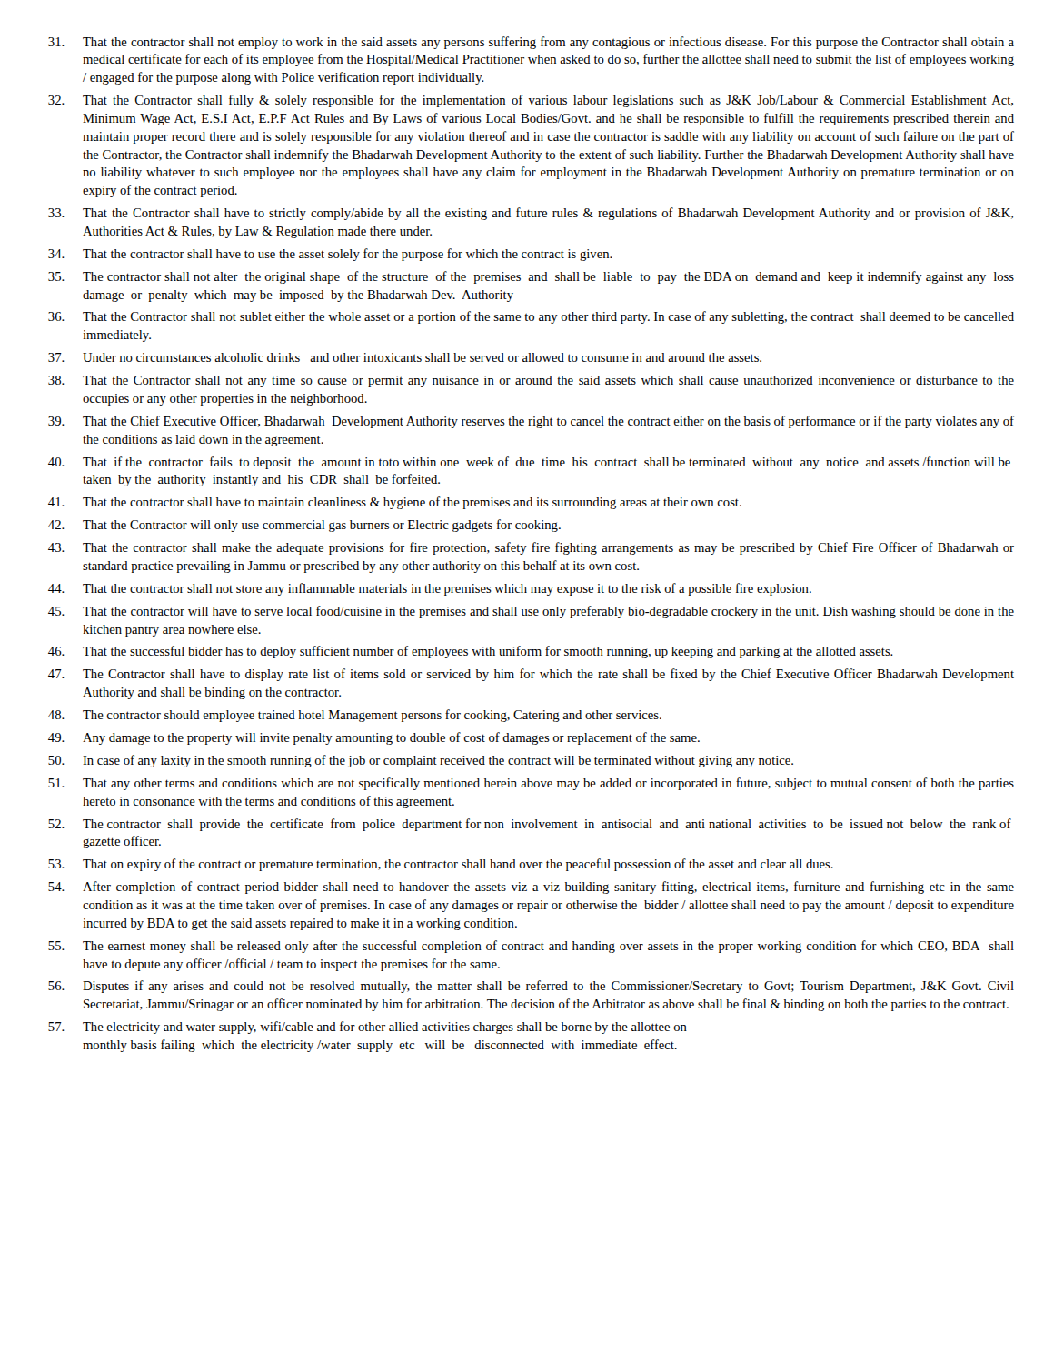That the contractor shall not employ to work in the said assets any persons suffering from any contagious or infectious disease. For this purpose the Contractor shall obtain a medical certificate for each of its employee from the Hospital/Medical Practitioner when asked to do so, further the allottee shall need to submit the list of employees working / engaged for the purpose along with Police verification report individually.
That the Contractor shall fully & solely responsible for the implementation of various labour legislations such as J&K Job/Labour & Commercial Establishment Act, Minimum Wage Act, E.S.I Act, E.P.F Act Rules and By Laws of various Local Bodies/Govt. and he shall be responsible to fulfill the requirements prescribed therein and maintain proper record there and is solely responsible for any violation thereof and in case the contractor is saddle with any liability on account of such failure on the part of the Contractor, the Contractor shall indemnify the Bhadarwah Development Authority to the extent of such liability. Further the Bhadarwah Development Authority shall have no liability whatever to such employee nor the employees shall have any claim for employment in the Bhadarwah Development Authority on premature termination or on expiry of the contract period.
That the Contractor shall have to strictly comply/abide by all the existing and future rules & regulations of Bhadarwah Development Authority and or provision of J&K, Authorities Act & Rules, by Law & Regulation made there under.
That the contractor shall have to use the asset solely for the purpose for which the contract is given.
The contractor shall not alter the original shape of the structure of the premises and shall be liable to pay the BDA on demand and keep it indemnify against any loss damage or penalty which may be imposed by the Bhadarwah Dev. Authority
That the Contractor shall not sublet either the whole asset or a portion of the same to any other third party. In case of any subletting, the contract shall deemed to be cancelled immediately.
Under no circumstances alcoholic drinks and other intoxicants shall be served or allowed to consume in and around the assets.
That the Contractor shall not any time so cause or permit any nuisance in or around the said assets which shall cause unauthorized inconvenience or disturbance to the occupies or any other properties in the neighborhood.
That the Chief Executive Officer, Bhadarwah Development Authority reserves the right to cancel the contract either on the basis of performance or if the party violates any of the conditions as laid down in the agreement.
That if the contractor fails to deposit the amount in toto within one week of due time his contract shall be terminated without any notice and assets /function will be taken by the authority instantly and his CDR shall be forfeited.
That the contractor shall have to maintain cleanliness & hygiene of the premises and its surrounding areas at their own cost.
That the Contractor will only use commercial gas burners or Electric gadgets for cooking.
That the contractor shall make the adequate provisions for fire protection, safety fire fighting arrangements as may be prescribed by Chief Fire Officer of Bhadarwah or standard practice prevailing in Jammu or prescribed by any other authority on this behalf at its own cost.
That the contractor shall not store any inflammable materials in the premises which may expose it to the risk of a possible fire explosion.
That the contractor will have to serve local food/cuisine in the premises and shall use only preferably bio-degradable crockery in the unit. Dish washing should be done in the kitchen pantry area nowhere else.
That the successful bidder has to deploy sufficient number of employees with uniform for smooth running, up keeping and parking at the allotted assets.
The Contractor shall have to display rate list of items sold or serviced by him for which the rate shall be fixed by the Chief Executive Officer Bhadarwah Development Authority and shall be binding on the contractor.
The contractor should employee trained hotel Management persons for cooking, Catering and other services.
Any damage to the property will invite penalty amounting to double of cost of damages or replacement of the same.
In case of any laxity in the smooth running of the job or complaint received the contract will be terminated without giving any notice.
That any other terms and conditions which are not specifically mentioned herein above may be added or incorporated in future, subject to mutual consent of both the parties hereto in consonance with the terms and conditions of this agreement.
The contractor shall provide the certificate from police department for non involvement in antisocial and anti national activities to be issued not below the rank of gazette officer.
That on expiry of the contract or premature termination, the contractor shall hand over the peaceful possession of the asset and clear all dues.
After completion of contract period bidder shall need to handover the assets viz a viz building sanitary fitting, electrical items, furniture and furnishing etc in the same condition as it was at the time taken over of premises. In case of any damages or repair or otherwise the bidder / allottee shall need to pay the amount / deposit to expenditure incurred by BDA to get the said assets repaired to make it in a working condition.
The earnest money shall be released only after the successful completion of contract and handing over assets in the proper working condition for which CEO, BDA shall have to depute any officer /official / team to inspect the premises for the same.
Disputes if any arises and could not be resolved mutually, the matter shall be referred to the Commissioner/Secretary to Govt; Tourism Department, J&K Govt. Civil Secretariat, Jammu/Srinagar or an officer nominated by him for arbitration. The decision of the Arbitrator as above shall be final & binding on both the parties to the contract.
The electricity and water supply, wifi/cable and for other allied activities charges shall be borne by the allottee on monthly basis failing which the electricity /water supply etc will be disconnected with immediate effect.